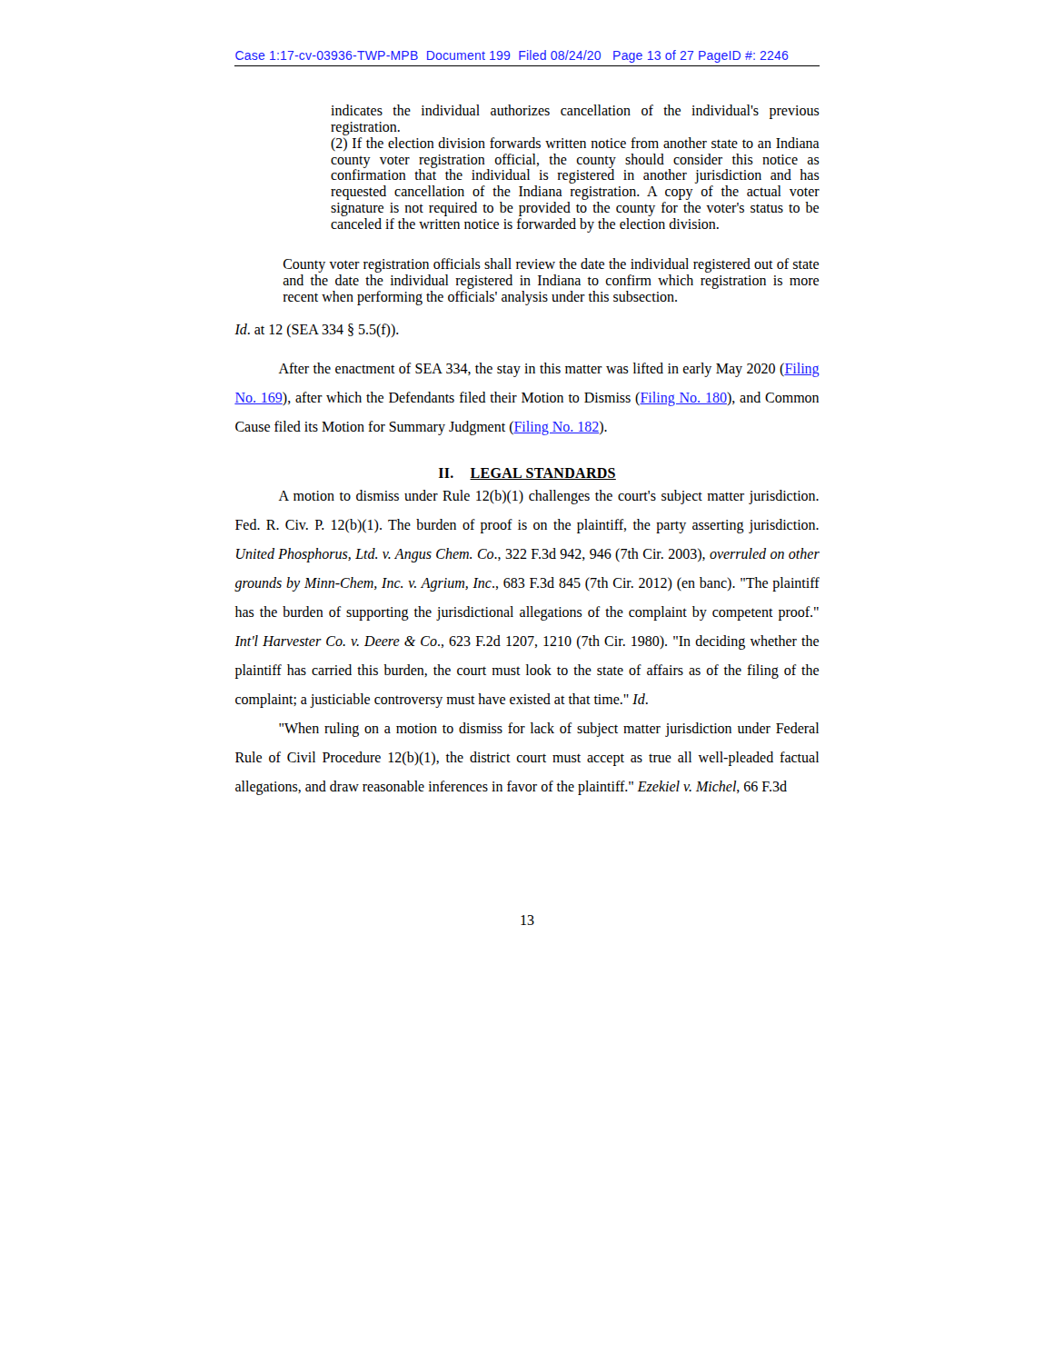Case 1:17-cv-03936-TWP-MPB Document 199 Filed 08/24/20 Page 13 of 27 PageID #: 2246
indicates the individual authorizes cancellation of the individual's previous registration.
(2) If the election division forwards written notice from another state to an Indiana county voter registration official, the county should consider this notice as confirmation that the individual is registered in another jurisdiction and has requested cancellation of the Indiana registration. A copy of the actual voter signature is not required to be provided to the county for the voter's status to be canceled if the written notice is forwarded by the election division.
County voter registration officials shall review the date the individual registered out of state and the date the individual registered in Indiana to confirm which registration is more recent when performing the officials' analysis under this subsection.
Id. at 12 (SEA 334 § 5.5(f)).
After the enactment of SEA 334, the stay in this matter was lifted in early May 2020 (Filing No. 169), after which the Defendants filed their Motion to Dismiss (Filing No. 180), and Common Cause filed its Motion for Summary Judgment (Filing No. 182).
II. LEGAL STANDARDS
A motion to dismiss under Rule 12(b)(1) challenges the court's subject matter jurisdiction. Fed. R. Civ. P. 12(b)(1). The burden of proof is on the plaintiff, the party asserting jurisdiction. United Phosphorus, Ltd. v. Angus Chem. Co., 322 F.3d 942, 946 (7th Cir. 2003), overruled on other grounds by Minn-Chem, Inc. v. Agrium, Inc., 683 F.3d 845 (7th Cir. 2012) (en banc). "The plaintiff has the burden of supporting the jurisdictional allegations of the complaint by competent proof." Int'l Harvester Co. v. Deere & Co., 623 F.2d 1207, 1210 (7th Cir. 1980). "In deciding whether the plaintiff has carried this burden, the court must look to the state of affairs as of the filing of the complaint; a justiciable controversy must have existed at that time." Id.
"When ruling on a motion to dismiss for lack of subject matter jurisdiction under Federal Rule of Civil Procedure 12(b)(1), the district court must accept as true all well-pleaded factual allegations, and draw reasonable inferences in favor of the plaintiff." Ezekiel v. Michel, 66 F.3d
13